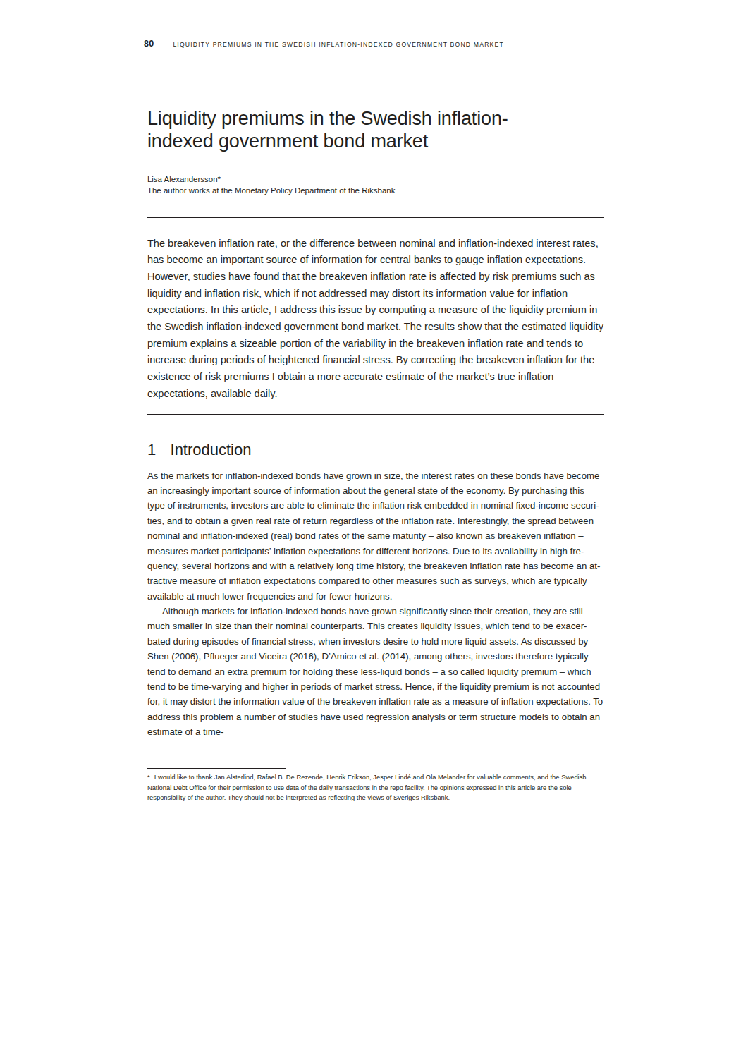80 Liquidity premiums in the Swedish inflation-indexed government bond market
Liquidity premiums in the Swedish inflation-
indexed government bond market
Lisa Alexandersson* The author works at the Monetary Policy Department of the Riksbank
The breakeven inflation rate, or the difference between nominal and inflation-indexed interest rates, has become an important source of information for central banks to gauge inflation expectations. However, studies have found that the breakeven inflation rate is affected by risk premiums such as liquidity and inflation risk, which if not addressed may distort its information value for inflation expectations. In this article, I address this issue by computing a measure of the liquidity premium in the Swedish inflation-indexed government bond market. The results show that the estimated liquidity premium explains a sizeable portion of the variability in the breakeven inflation rate and tends to increase during periods of heightened financial stress. By correcting the breakeven inflation for the existence of risk premiums I obtain a more accurate estimate of the market’s true inflation expectations, available daily.
1 Introduction
As the markets for inflation-indexed bonds have grown in size, the interest rates on these bonds have become an increasingly important source of information about the general state of the economy. By purchasing this type of instruments, investors are able to eliminate the inflation risk embedded in nominal fixed-income securities, and to obtain a given real rate of return regardless of the inflation rate. Interestingly, the spread between nominal and inflation-indexed (real) bond rates of the same maturity – also known as breakeven inflation – measures market participants’ inflation expectations for different horizons. Due to its availability in high frequency, several horizons and with a relatively long time history, the breakeven inflation rate has become an attractive measure of inflation expectations compared to other measures such as surveys, which are typically available at much lower frequencies and for fewer horizons.
Although markets for inflation-indexed bonds have grown significantly since their creation, they are still much smaller in size than their nominal counterparts. This creates liquidity issues, which tend to be exacerbated during episodes of financial stress, when investors desire to hold more liquid assets. As discussed by Shen (2006), Pflueger and Viceira (2016), D’Amico et al. (2014), among others, investors therefore typically tend to demand an extra premium for holding these less-liquid bonds – a so called liquidity premium – which tend to be time-varying and higher in periods of market stress. Hence, if the liquidity premium is not accounted for, it may distort the information value of the breakeven inflation rate as a measure of inflation expectations. To address this problem a number of studies have used regression analysis or term structure models to obtain an estimate of a time-
*I would like to thank Jan Alsterlind, Rafael B. De Rezende, Henrik Erikson, Jesper Lindé and Ola Melander for valuable comments, and the Swedish National Debt Office for their permission to use data of the daily transactions in the repo facility. The opinions expressed in this article are the sole responsibility of the author. They should not be interpreted as reflecting the views of Sveriges Riksbank.